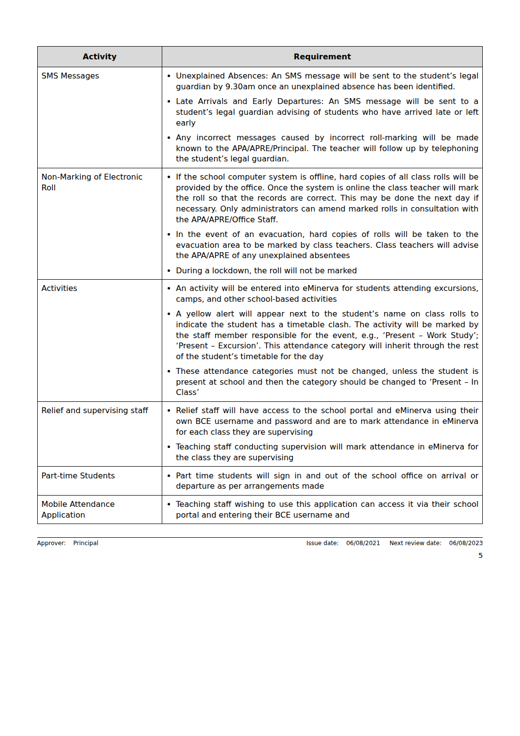| Activity | Requirement |
| --- | --- |
| SMS Messages | Unexplained Absences: An SMS message will be sent to the student’s legal guardian by 9.30am once an unexplained absence has been identified. Late Arrivals and Early Departures: An SMS message will be sent to a student’s legal guardian advising of students who have arrived late or left early Any incorrect messages caused by incorrect roll-marking will be made known to the APA/APRE/Principal. The teacher will follow up by telephoning the student’s legal guardian. |
| Non-Marking of Electronic Roll | If the school computer system is offline, hard copies of all class rolls will be provided by the office. Once the system is online the class teacher will mark the roll so that the records are correct. This may be done the next day if necessary. Only administrators can amend marked rolls in consultation with the APA/APRE/Office Staff. In the event of an evacuation, hard copies of rolls will be taken to the evacuation area to be marked by class teachers. Class teachers will advise the APA/APRE of any unexplained absentees During a lockdown, the roll will not be marked |
| Activities | An activity will be entered into eMinerva for students attending excursions, camps, and other school-based activities A yellow alert will appear next to the student’s name on class rolls to indicate the student has a timetable clash. The activity will be marked by the staff member responsible for the event, e.g., ‘Present – Work Study’; ‘Present – Excursion’. This attendance category will inherit through the rest of the student’s timetable for the day These attendance categories must not be changed, unless the student is present at school and then the category should be changed to ‘Present – In Class’ |
| Relief and supervising staff | Relief staff will have access to the school portal and eMinerva using their own BCE username and password and are to mark attendance in eMinerva for each class they are supervising Teaching staff conducting supervision will mark attendance in eMinerva for the class they are supervising |
| Part-time Students | Part time students will sign in and out of the school office on arrival or departure as per arrangements made |
| Mobile Attendance Application | Teaching staff wishing to use this application can access it via their school portal and entering their BCE username and |
| Approver: Principal | Issue date: 06/08/2021 Next review date: 06/08/2023 |
5